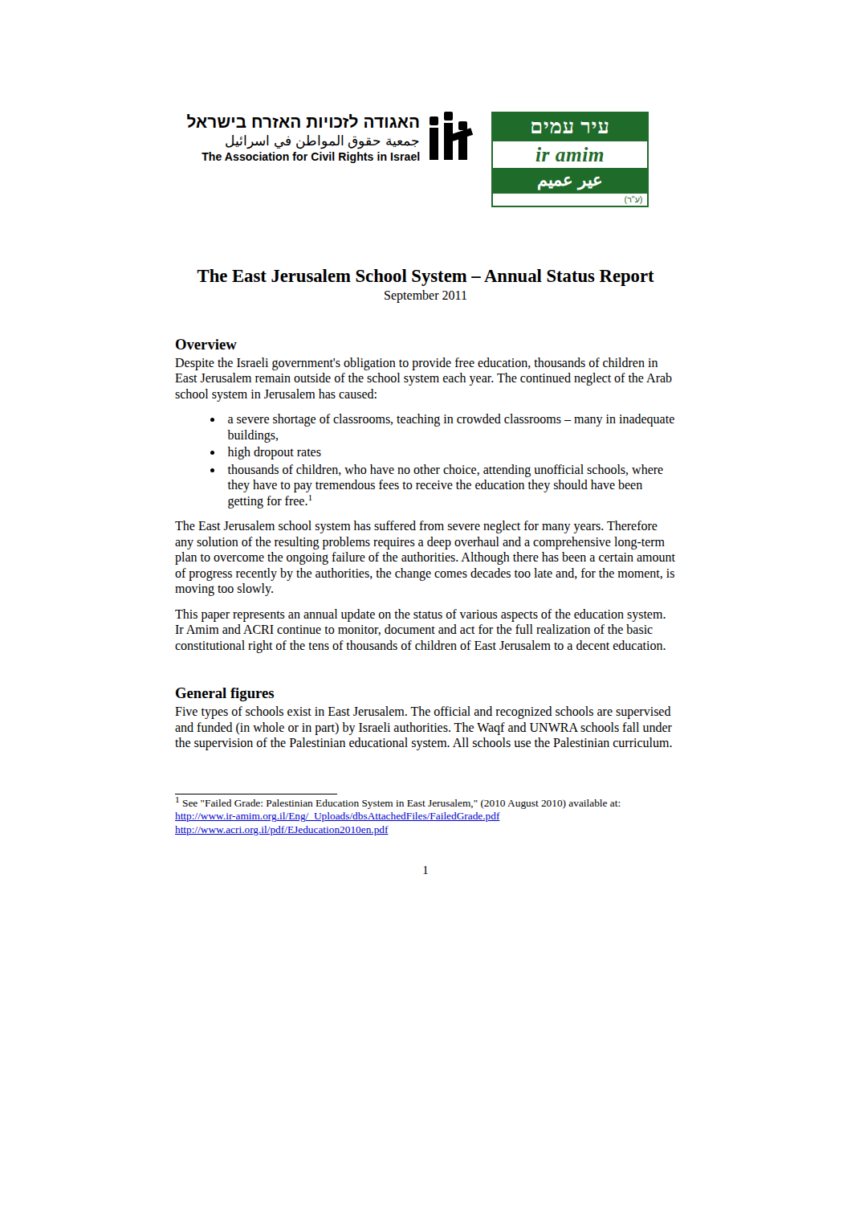האגודה לזכויות האזרח בישראל
جمعية حقوق المواطن في اسرائيل
The Association for Civil Rights in Israel
עיר עמים
ir amim
عير عميم
(ע"ר)
The East Jerusalem School System – Annual Status Report
September 2011
Overview
Despite the Israeli government's obligation to provide free education, thousands of children in East Jerusalem remain outside of the school system each year. The continued neglect of the Arab school system in Jerusalem has caused:
a severe shortage of classrooms, teaching in crowded classrooms – many in inadequate buildings,
high dropout rates
thousands of children, who have no other choice, attending unofficial schools, where they have to pay tremendous fees to receive the education they should have been getting for free.1
The East Jerusalem school system has suffered from severe neglect for many years. Therefore any solution of the resulting problems requires a deep overhaul and a comprehensive long-term plan to overcome the ongoing failure of the authorities. Although there has been a certain amount of progress recently by the authorities, the change comes decades too late and, for the moment, is moving too slowly.
This paper represents an annual update on the status of various aspects of the education system. Ir Amim and ACRI continue to monitor, document and act for the full realization of the basic constitutional right of the tens of thousands of children of East Jerusalem to a decent education.
General figures
Five types of schools exist in East Jerusalem. The official and recognized schools are supervised and funded (in whole or in part) by Israeli authorities. The Waqf and UNWRA schools fall under the supervision of the Palestinian educational system. All schools use the Palestinian curriculum.
1 See "Failed Grade: Palestinian Education System in East Jerusalem," (2010 August 2010) available at:
http://www.ir-amim.org.il/Eng/_Uploads/dbsAttachedFiles/FailedGrade.pdf
http://www.acri.org.il/pdf/EJeducation2010en.pdf
1